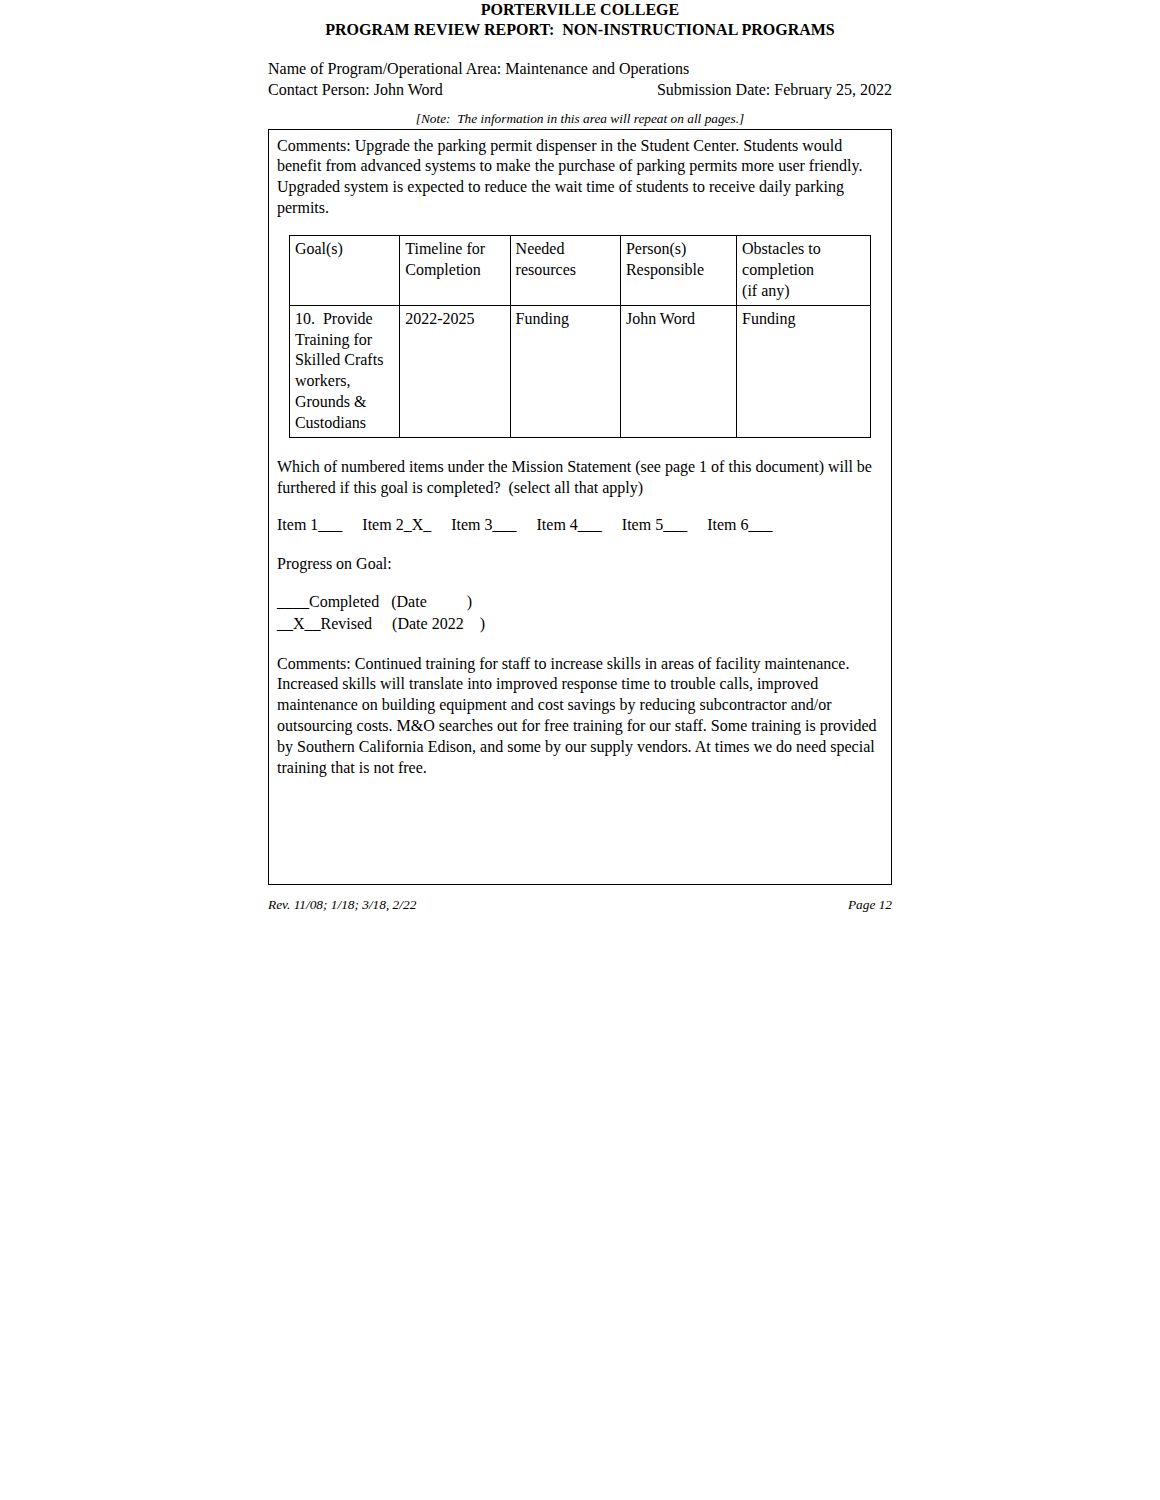PORTERVILLE COLLEGE
PROGRAM REVIEW REPORT: NON-INSTRUCTIONAL PROGRAMS
Name of Program/Operational Area: Maintenance and Operations
Contact Person: John Word Submission Date: February 25, 2022
[Note: The information in this area will repeat on all pages.]
Comments: Upgrade the parking permit dispenser in the Student Center. Students would benefit from advanced systems to make the purchase of parking permits more user friendly. Upgraded system is expected to reduce the wait time of students to receive daily parking permits.
| Goal(s) | Timeline for Completion | Needed resources | Person(s) Responsible | Obstacles to completion (if any) |
| --- | --- | --- | --- | --- |
| 10. Provide Training for Skilled Crafts workers, Grounds & Custodians | 2022-2025 | Funding | John Word | Funding |
Which of numbered items under the Mission Statement (see page 1 of this document) will be furthered if this goal is completed? (select all that apply)
Item 1___ Item 2_X_ Item 3___ Item 4___ Item 5___ Item 6___
Progress on Goal:
____Completed (Date )
__X__Revised (Date 2022 )
Comments: Continued training for staff to increase skills in areas of facility maintenance. Increased skills will translate into improved response time to trouble calls, improved maintenance on building equipment and cost savings by reducing subcontractor and/or outsourcing costs. M&O searches out for free training for our staff. Some training is provided by Southern California Edison, and some by our supply vendors. At times we do need special training that is not free.
Rev. 11/08; 1/18; 3/18, 2/22 Page 12